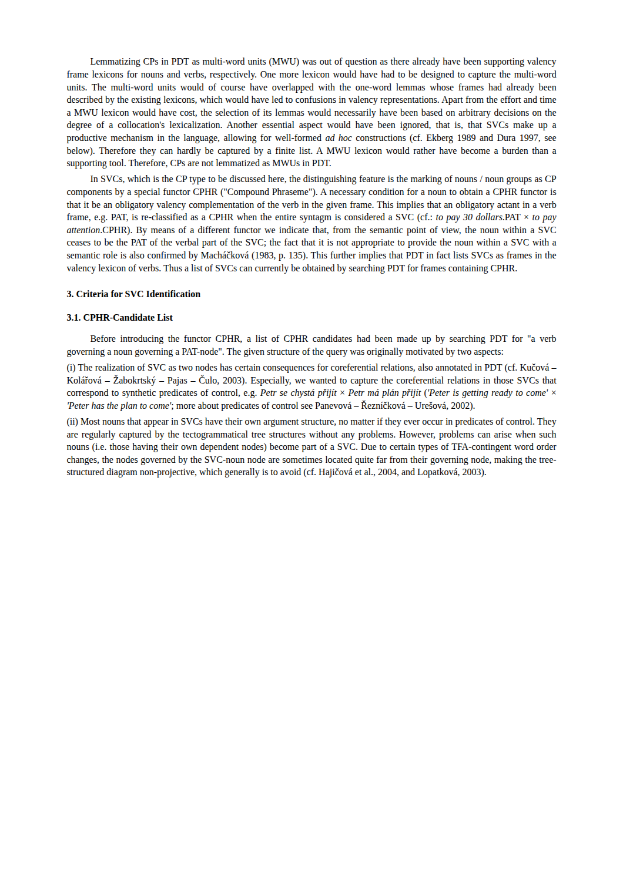Lemmatizing CPs in PDT as multi-word units (MWU) was out of question as there already have been supporting valency frame lexicons for nouns and verbs, respectively. One more lexicon would have had to be designed to capture the multi-word units. The multi-word units would of course have overlapped with the one-word lemmas whose frames had already been described by the existing lexicons, which would have led to confusions in valency representations. Apart from the effort and time a MWU lexicon would have cost, the selection of its lemmas would necessarily have been based on arbitrary decisions on the degree of a collocation's lexicalization. Another essential aspect would have been ignored, that is, that SVCs make up a productive mechanism in the language, allowing for well-formed ad hoc constructions (cf. Ekberg 1989 and Dura 1997, see below). Therefore they can hardly be captured by a finite list. A MWU lexicon would rather have become a burden than a supporting tool. Therefore, CPs are not lemmatized as MWUs in PDT.
In SVCs, which is the CP type to be discussed here, the distinguishing feature is the marking of nouns / noun groups as CP components by a special functor CPHR ("Compound Phraseme"). A necessary condition for a noun to obtain a CPHR functor is that it be an obligatory valency complementation of the verb in the given frame. This implies that an obligatory actant in a verb frame, e.g. PAT, is re-classified as a CPHR when the entire syntagm is considered a SVC (cf.: to pay 30 dollars.PAT × to pay attention.CPHR). By means of a different functor we indicate that, from the semantic point of view, the noun within a SVC ceases to be the PAT of the verbal part of the SVC; the fact that it is not appropriate to provide the noun within a SVC with a semantic role is also confirmed by Macháčková (1983, p. 135). This further implies that PDT in fact lists SVCs as frames in the valency lexicon of verbs. Thus a list of SVCs can currently be obtained by searching PDT for frames containing CPHR.
3. Criteria for SVC Identification
3.1. CPHR-Candidate List
Before introducing the functor CPHR, a list of CPHR candidates had been made up by searching PDT for "a verb governing a noun governing a PAT-node". The given structure of the query was originally motivated by two aspects:
(i) The realization of SVC as two nodes has certain consequences for coreferential relations, also annotated in PDT (cf. Kučová – Kolářová – Žabokrtský – Pajas – Čulo, 2003). Especially, we wanted to capture the coreferential relations in those SVCs that correspond to synthetic predicates of control, e.g. Petr se chystá přijít × Petr má plán přijít ('Peter is getting ready to come' × 'Peter has the plan to come'; more about predicates of control see Panevová – Řezníčková – Urešová, 2002).
(ii) Most nouns that appear in SVCs have their own argument structure, no matter if they ever occur in predicates of control. They are regularly captured by the tectogrammatical tree structures without any problems. However, problems can arise when such nouns (i.e. those having their own dependent nodes) become part of a SVC. Due to certain types of TFA-contingent word order changes, the nodes governed by the SVC-noun node are sometimes located quite far from their governing node, making the tree-structured diagram non-projective, which generally is to avoid (cf. Hajičová et al., 2004, and Lopatková, 2003).